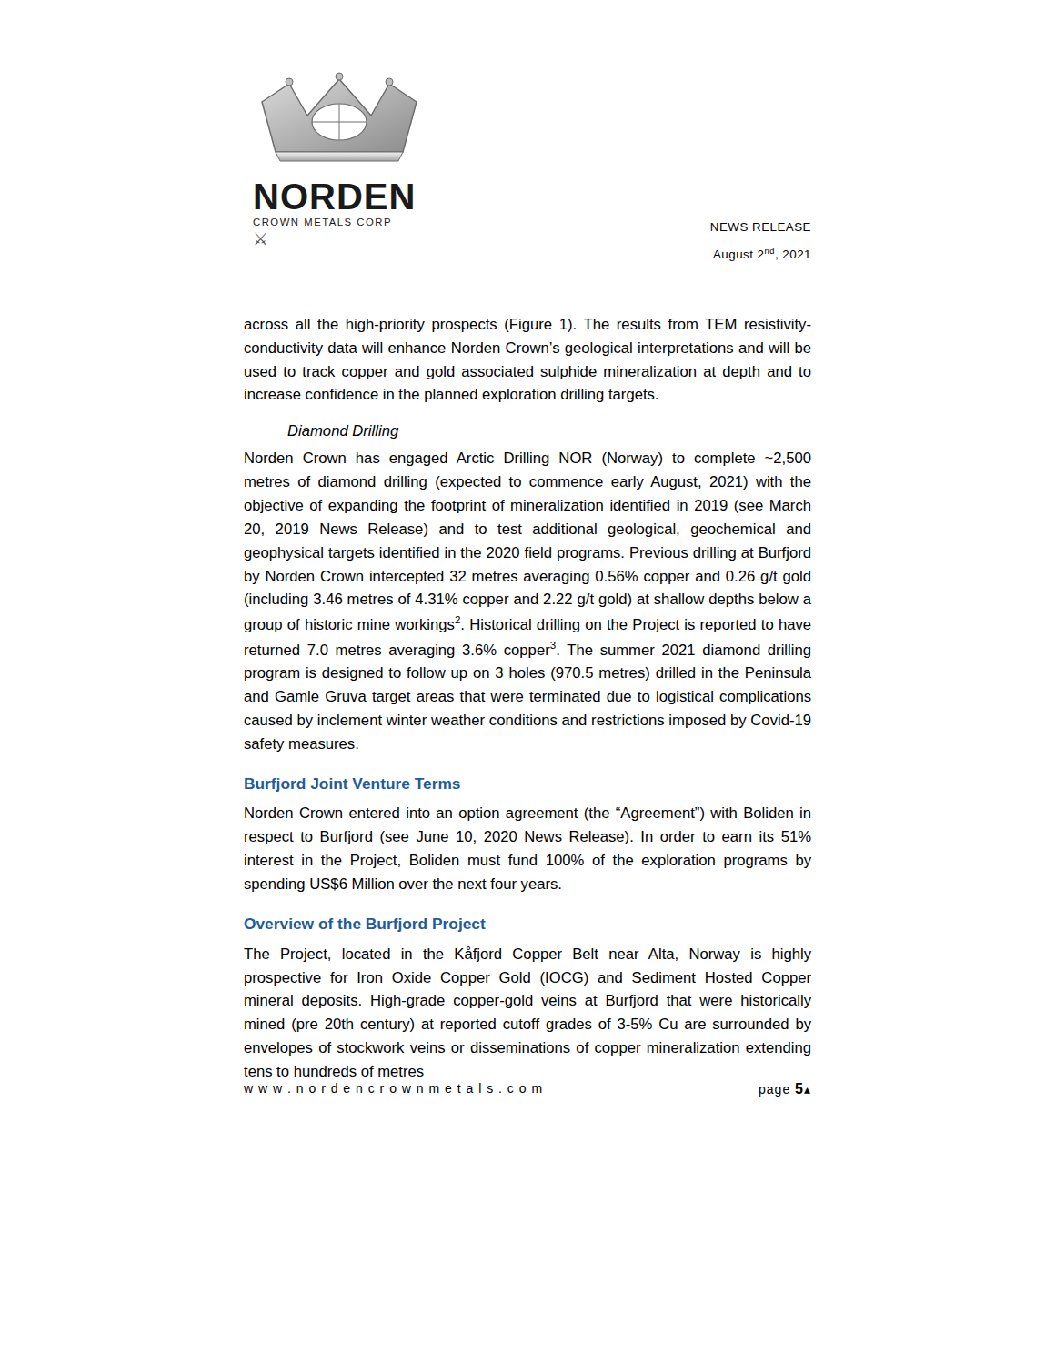NORDEN
CROWN METALS CORP
⚔
NEWS RELEASE
August 2nd, 2021
across all the high-priority prospects (Figure 1). The results from TEM resistivity-conductivity data will enhance Norden Crown’s geological interpretations and will be used to track copper and gold associated sulphide mineralization at depth and to increase confidence in the planned exploration drilling targets.
Diamond Drilling
Norden Crown has engaged Arctic Drilling NOR (Norway) to complete ~2,500 metres of diamond drilling (expected to commence early August, 2021) with the objective of expanding the footprint of mineralization identified in 2019 (see March 20, 2019 News Release) and to test additional geological, geochemical and geophysical targets identified in the 2020 field programs. Previous drilling at Burfjord by Norden Crown intercepted 32 metres averaging 0.56% copper and 0.26 g/t gold (including 3.46 metres of 4.31% copper and 2.22 g/t gold) at shallow depths below a group of historic mine workings2. Historical drilling on the Project is reported to have returned 7.0 metres averaging 3.6% copper3. The summer 2021 diamond drilling program is designed to follow up on 3 holes (970.5 metres) drilled in the Peninsula and Gamle Gruva target areas that were terminated due to logistical complications caused by inclement winter weather conditions and restrictions imposed by Covid-19 safety measures.
Burfjord Joint Venture Terms
Norden Crown entered into an option agreement (the “Agreement”) with Boliden in respect to Burfjord (see June 10, 2020 News Release). In order to earn its 51% interest in the Project, Boliden must fund 100% of the exploration programs by spending US$6 Million over the next four years.
Overview of the Burfjord Project
The Project, located in the Kåfjord Copper Belt near Alta, Norway is highly prospective for Iron Oxide Copper Gold (IOCG) and Sediment Hosted Copper mineral deposits. High-grade copper-gold veins at Burfjord that were historically mined (pre 20th century) at reported cutoff grades of 3-5% Cu are surrounded by envelopes of stockwork veins or disseminations of copper mineralization extending tens to hundreds of metres
w w w . n o r d e n c r o w n m e t a l s . c o m
page 5▴